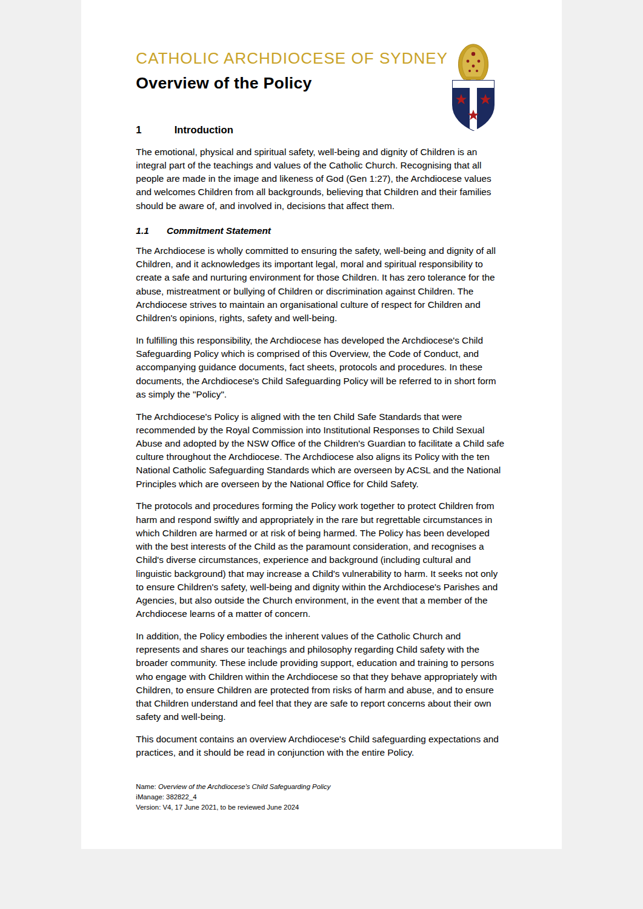Archdiocese of Sydney coat of arms
Catholic Archdiocese of Sydney
Overview of the Policy
1 Introduction
The emotional, physical and spiritual safety, well-being and dignity of Children is an integral part of the teachings and values of the Catholic Church. Recognising that all people are made in the image and likeness of God (Gen 1:27), the Archdiocese values and welcomes Children from all backgrounds, believing that Children and their families should be aware of, and involved in, decisions that affect them.
1.1 Commitment Statement
The Archdiocese is wholly committed to ensuring the safety, well-being and dignity of all Children, and it acknowledges its important legal, moral and spiritual responsibility to create a safe and nurturing environment for those Children. It has zero tolerance for the abuse, mistreatment or bullying of Children or discrimination against Children. The Archdiocese strives to maintain an organisational culture of respect for Children and Children's opinions, rights, safety and well-being.
In fulfilling this responsibility, the Archdiocese has developed the Archdiocese's Child Safeguarding Policy which is comprised of this Overview, the Code of Conduct, and accompanying guidance documents, fact sheets, protocols and procedures. In these documents, the Archdiocese's Child Safeguarding Policy will be referred to in short form as simply the "Policy".
The Archdiocese's Policy is aligned with the ten Child Safe Standards that were recommended by the Royal Commission into Institutional Responses to Child Sexual Abuse and adopted by the NSW Office of the Children's Guardian to facilitate a Child safe culture throughout the Archdiocese. The Archdiocese also aligns its Policy with the ten National Catholic Safeguarding Standards which are overseen by ACSL and the National Principles which are overseen by the National Office for Child Safety.
The protocols and procedures forming the Policy work together to protect Children from harm and respond swiftly and appropriately in the rare but regrettable circumstances in which Children are harmed or at risk of being harmed. The Policy has been developed with the best interests of the Child as the paramount consideration, and recognises a Child's diverse circumstances, experience and background (including cultural and linguistic background) that may increase a Child's vulnerability to harm. It seeks not only to ensure Children's safety, well-being and dignity within the Archdiocese's Parishes and Agencies, but also outside the Church environment, in the event that a member of the Archdiocese learns of a matter of concern.
In addition, the Policy embodies the inherent values of the Catholic Church and represents and shares our teachings and philosophy regarding Child safety with the broader community. These include providing support, education and training to persons who engage with Children within the Archdiocese so that they behave appropriately with Children, to ensure Children are protected from risks of harm and abuse, and to ensure that Children understand and feel that they are safe to report concerns about their own safety and well-being.
This document contains an overview Archdiocese's Child safeguarding expectations and practices, and it should be read in conjunction with the entire Policy.
Name: Overview of the Archdiocese's Child Safeguarding Policy
iManage: 382822_4
Version: V4, 17 June 2021, to be reviewed June 2024